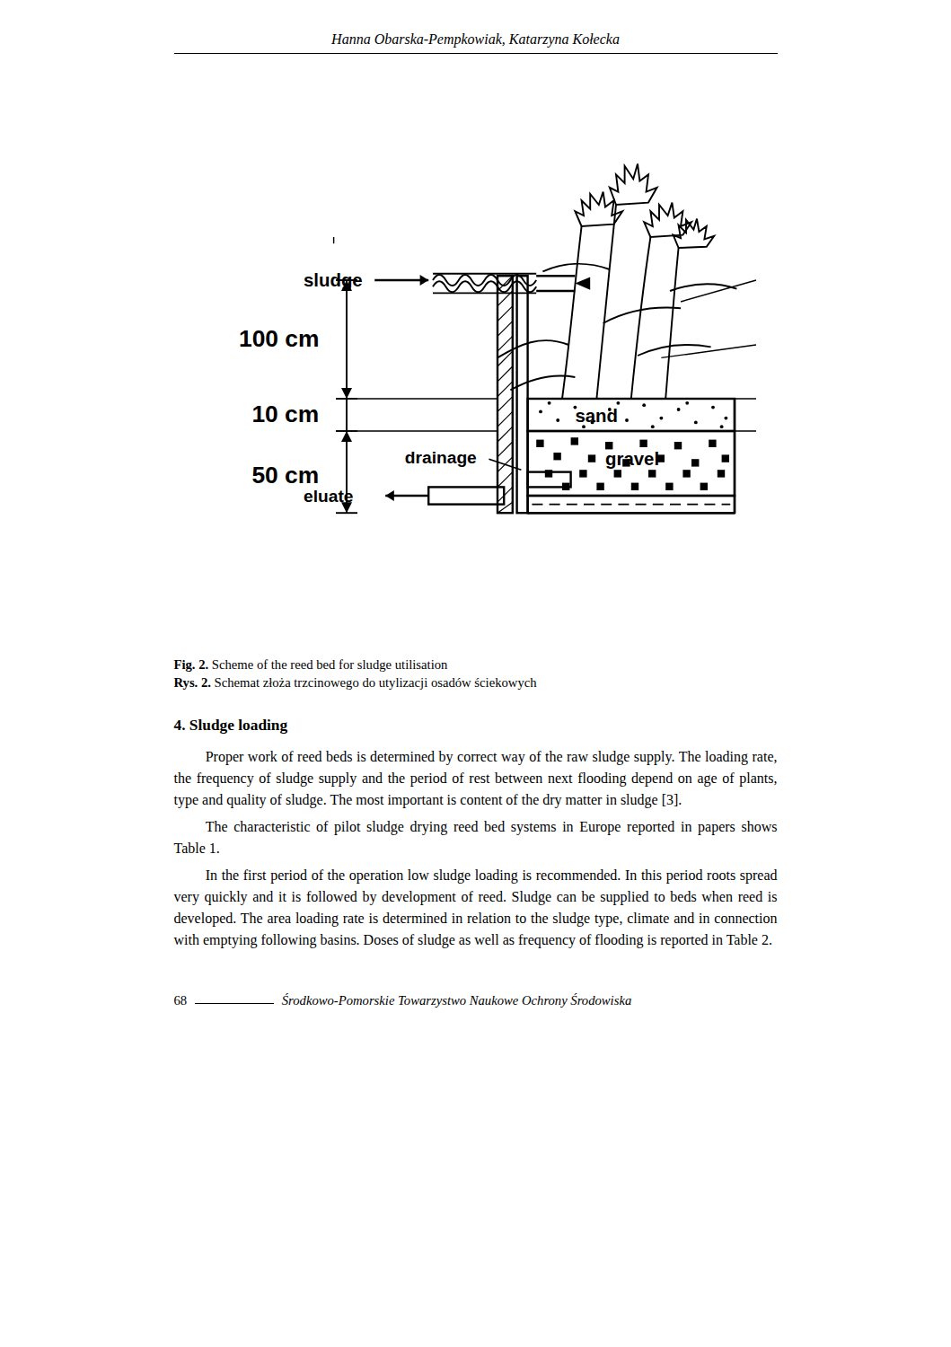Hanna Obarska-Pempkowiak, Katarzyna Kołecka
sludge drainage eluate 100 cm 10 cm 50 cm sand gravel
Fig. 2. Scheme of the reed bed for sludge utilisation
Rys. 2. Schemat złoża trzcinowego do utylizacji osadów ściekowych
4. Sludge loading
Proper work of reed beds is determined by correct way of the raw sludge supply. The loading rate, the frequency of sludge supply and the period of rest between next flooding depend on age of plants, type and quality of sludge. The most important is content of the dry matter in sludge [3].
The characteristic of pilot sludge drying reed bed systems in Europe reported in papers shows Table 1.
In the first period of the operation low sludge loading is recommended. In this period roots spread very quickly and it is followed by development of reed. Sludge can be supplied to beds when reed is developed. The area loading rate is determined in relation to the sludge type, climate and in connection with emptying following basins. Doses of sludge as well as frequency of flooding is reported in Table 2.
68 Środkowo-Pomorskie Towarzystwo Naukowe Ochrony Środowiska